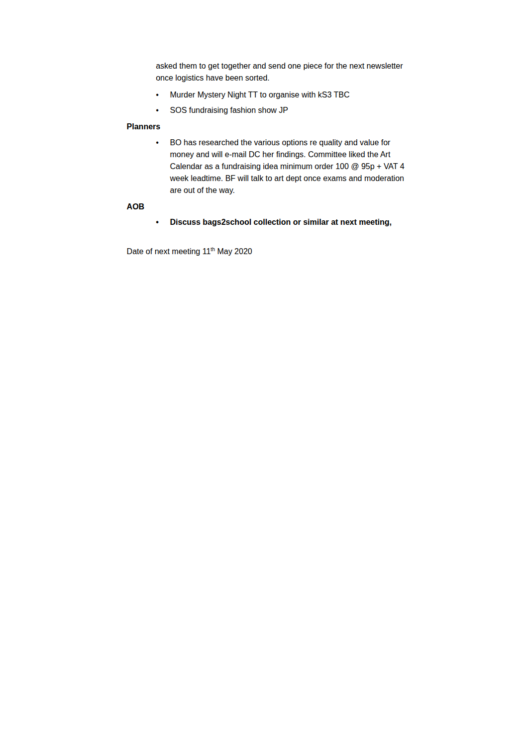asked them to get together and send one piece for the next newsletter once logistics have been sorted.
Murder Mystery Night TT to organise with kS3 TBC
SOS fundraising fashion show JP
Planners
BO has researched the various options re quality and value for money and will e-mail DC her findings. Committee liked the Art Calendar as a fundraising idea minimum order 100 @ 95p + VAT 4 week leadtime. BF will talk to art dept once exams and moderation are out of the way.
AOB
Discuss bags2school collection or similar at next meeting,
Date of next meeting 11th May 2020